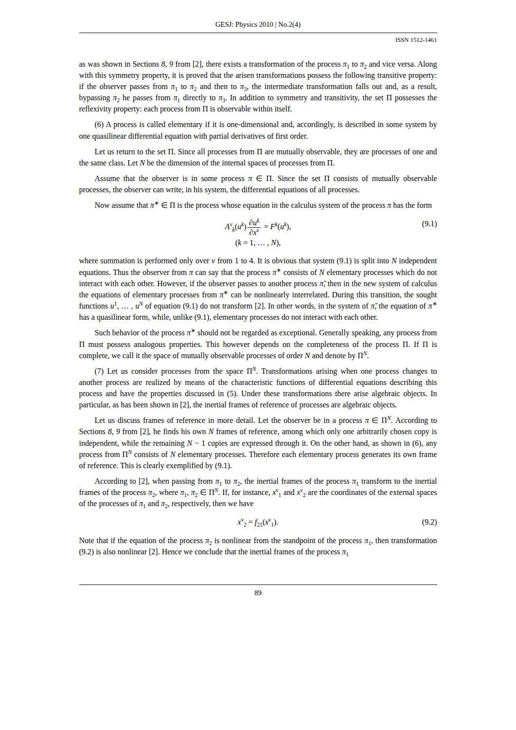GESJ: Physics 2010 | No.2(4)
ISSN 1512-1461
as was shown in Sections 8, 9 from [2], there exists a transformation of the process π1 to π2 and vice versa. Along with this symmetry property, it is proved that the arisen transformations possess the following transitive property: if the observer passes from π1 to π2 and then to π3, the intermediate transformation falls out and, as a result, bypassing π2 he passes from π1 directly to π3. In addition to symmetry and transitivity, the set Π possesses the reflexivity property: each process from Π is observable within itself.
(6) A process is called elementary if it is one-dimensional and, accordingly, is described in some system by one quasilinear differential equation with partial derivatives of first order.
Let us return to the set Π. Since all processes from Π are mutually observable, they are processes of one and the same class. Let N be the dimension of the internal spaces of processes from Π.
Assume that the observer is in some process π ∈ Π. Since the set Π consists of mutually observable processes, the observer can write, in his system, the differential equations of all processes.
Now assume that π∗ ∈ Π is the process whose equation in the calculus system of the process π has the form
Aνk(uk)∂uk∂xν = Fk(uk), (9.1) (k = 1, … , N),
where summation is performed only over ν from 1 to 4. It is obvious that system (9.1) is split into N independent equations. Thus the observer from π can say that the process π∗ consists of N elementary processes which do not interact with each other. However, if the observer passes to another process π̃, then in the new system of calculus the equations of elementary processes from π∗ can be nonlinearly interrelated. During this transition, the sought functions u1, … , uN of equation (9.1) do not transform [2]. In other words, in the system of π̃, the equation of π∗ has a quasilinear form, while, unlike (9.1), elementary processes do not interact with each other.
Such behavior of the process π∗ should not be regarded as exceptional. Generally speaking, any process from Π must possess analogous properties. This however depends on the completeness of the process Π. If Π is complete, we call it the space of mutually observable processes of order N and denote by ΠN.
(7) Let us consider processes from the space ΠN. Transformations arising when one process changes to another process are realized by means of the characteristic functions of differential equations describing this process and have the properties discussed in (5). Under these transformations there arise algebraic objects. In particular, as has been shown in [2], the inertial frames of reference of processes are algebraic objects.
Let us discuss frames of reference in more detail. Let the observer be in a process π ∈ ΠN. According to Sections 8, 9 from [2], he finds his own N frames of reference, among which only one arbitrarily chosen copy is independent, while the remaining N − 1 copies are expressed through it. On the other hand, as shown in (6), any process from ΠN consists of N elementary processes. Therefore each elementary process generates its own frame of reference. This is clearly exemplified by (9.1).
According to [2], when passing from π1 to π2, the inertial frames of the process π1 transform to the inertial frames of the process π2, where π1, π2 ∈ ΠN. If, for instance, xν1 and xν2 are the coordinates of the external spaces of the processes of π1 and π2, respectively, then we have
xν2 = f21(xν1). (9.2)
Note that if the equation of the process π2 is nonlinear from the standpoint of the process π1, then transformation (9.2) is also nonlinear [2]. Hence we conclude that the inertial frames of the process π1
89